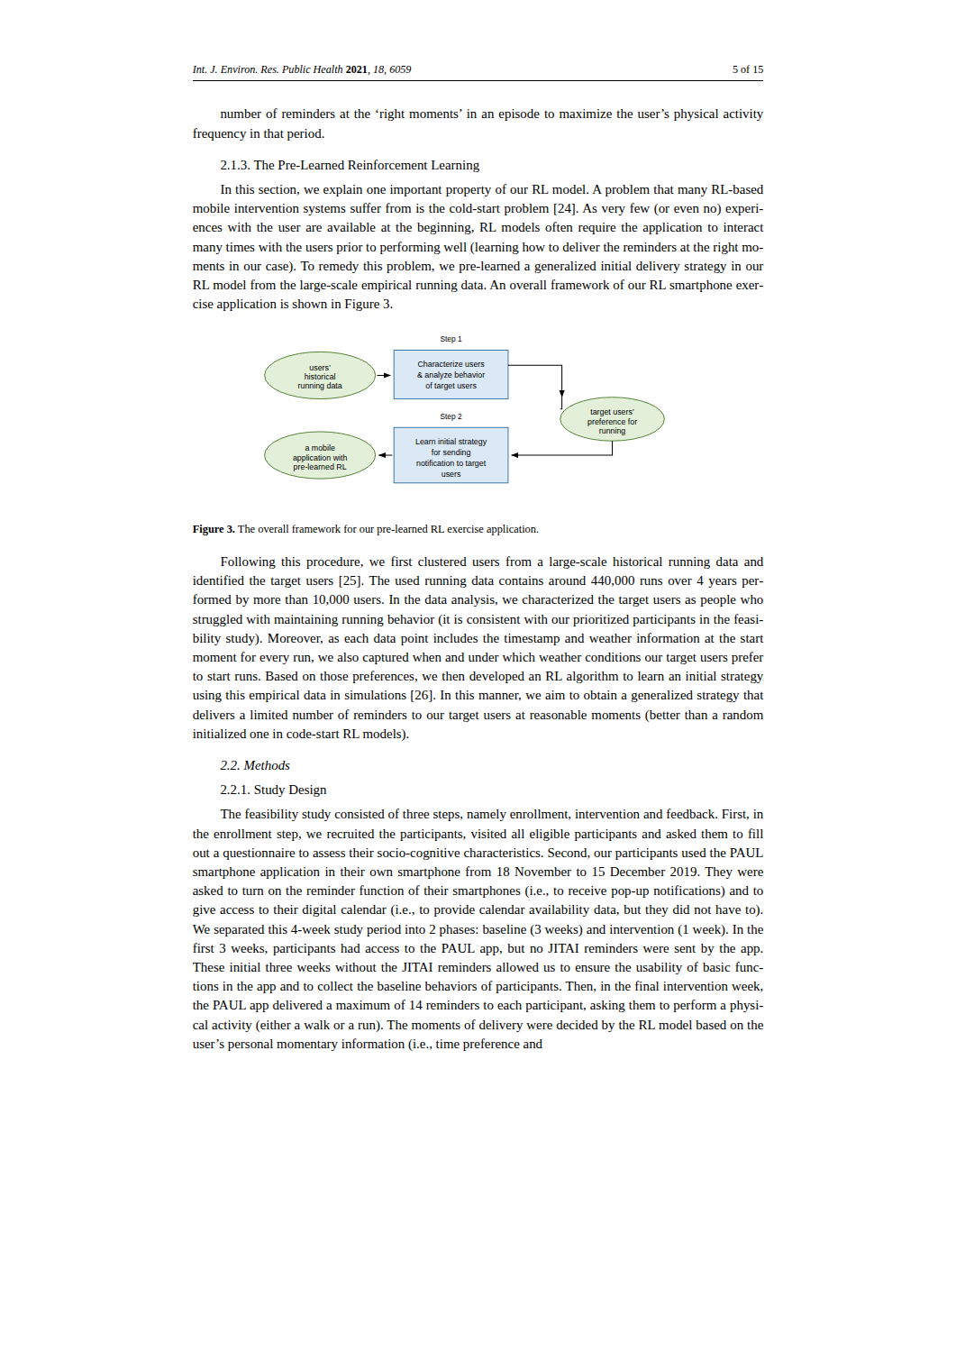Int. J. Environ. Res. Public Health 2021, 18, 6059
5 of 15
number of reminders at the ‘right moments’ in an episode to maximize the user’s physical activity frequency in that period.
2.1.3. The Pre-Learned Reinforcement Learning
In this section, we explain one important property of our RL model. A problem that many RL-based mobile intervention systems suffer from is the cold-start problem [24]. As very few (or even no) experiences with the user are available at the beginning, RL models often require the application to interact many times with the users prior to performing well (learning how to deliver the reminders at the right moments in our case). To remedy this problem, we pre-learned a generalized initial delivery strategy in our RL model from the large-scale empirical running data. An overall framework of our RL smartphone exercise application is shown in Figure 3.
Step 1 users’ historical running data Characterize users & analyze behavior of target users target users’ preference for running Step 2 Learn initial strategy for sending notification to target users a mobile application with pre-learned RL
Figure 3. The overall framework for our pre-learned RL exercise application.
Following this procedure, we first clustered users from a large-scale historical running data and identified the target users [25]. The used running data contains around 440,000 runs over 4 years performed by more than 10,000 users. In the data analysis, we characterized the target users as people who struggled with maintaining running behavior (it is consistent with our prioritized participants in the feasibility study). Moreover, as each data point includes the timestamp and weather information at the start moment for every run, we also captured when and under which weather conditions our target users prefer to start runs. Based on those preferences, we then developed an RL algorithm to learn an initial strategy using this empirical data in simulations [26]. In this manner, we aim to obtain a generalized strategy that delivers a limited number of reminders to our target users at reasonable moments (better than a random initialized one in code-start RL models).
2.2. Methods
2.2.1. Study Design
The feasibility study consisted of three steps, namely enrollment, intervention and feedback. First, in the enrollment step, we recruited the participants, visited all eligible participants and asked them to fill out a questionnaire to assess their socio-cognitive characteristics. Second, our participants used the PAUL smartphone application in their own smartphone from 18 November to 15 December 2019. They were asked to turn on the reminder function of their smartphones (i.e., to receive pop-up notifications) and to give access to their digital calendar (i.e., to provide calendar availability data, but they did not have to). We separated this 4-week study period into 2 phases: baseline (3 weeks) and intervention (1 week). In the first 3 weeks, participants had access to the PAUL app, but no JITAI reminders were sent by the app. These initial three weeks without the JITAI reminders allowed us to ensure the usability of basic functions in the app and to collect the baseline behaviors of participants. Then, in the final intervention week, the PAUL app delivered a maximum of 14 reminders to each participant, asking them to perform a physical activity (either a walk or a run). The moments of delivery were decided by the RL model based on the user’s personal momentary information (i.e., time preference and